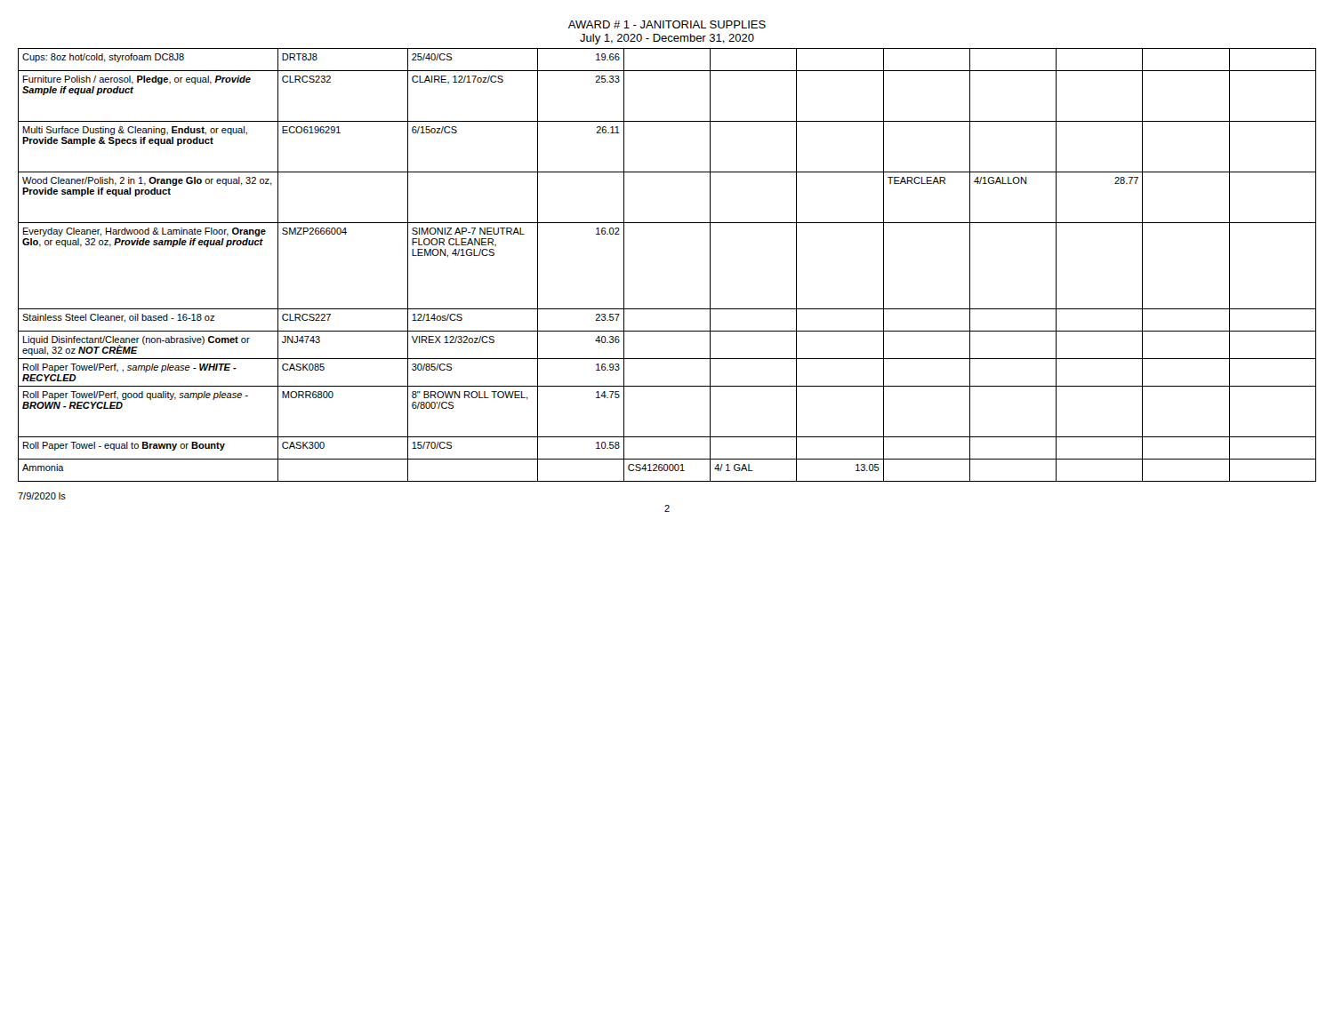AWARD # 1 - JANITORIAL SUPPLIES
July 1, 2020 - December 31, 2020
| Cups: 8oz hot/cold, styrofoam DC8J8 | DRT8J8 | 25/40/CS | 19.66 | | | | | | | | |
| Furniture Polish / aerosol, Pledge , or equal, Provide Sample if equal product | CLRCS232 | CLAIRE, 12/17oz/CS | 25.33 | | | | | | | | |
| Multi Surface Dusting & Cleaning, Endust , or equal, Provide Sample & Specs if equal product | ECO6196291 | 6/15oz/CS | 26.11 | | | | | | | | |
| Wood Cleaner/Polish, 2 in 1, Orange Glo or equal, 32 oz, Provide sample if equal product | | | | | | | TEARCLEAR | 4/1GALLON | 28.77 | | |
| Everyday Cleaner, Hardwood & Laminate Floor, Orange Glo , or equal, 32 oz, Provide sample if equal product | SMZP2666004 | SIMONIZ AP-7 NEUTRAL FLOOR CLEANER, LEMON, 4/1GL/CS | 16.02 | | | | | | | | |
| Stainless Steel Cleaner, oil based - 16-18 oz | CLRCS227 | 12/14os/CS | 23.57 | | | | | | | | |
| Liquid Disinfectant/Cleaner (non-abrasive) Comet or equal, 32 oz NOT CRÈME | JNJ4743 | VIREX 12/32oz/CS | 40.36 | | | | | | | | |
| Roll Paper Towel/Perf, , sample please - WHITE - RECYCLED | CASK085 | 30/85/CS | 16.93 | | | | | | | | |
| Roll Paper Towel/Perf, good quality, sample please - BROWN - RECYCLED | MORR6800 | 8" BROWN ROLL TOWEL, 6/800'/CS | 14.75 | | | | | | | | |
| Roll Paper Towel - equal to Brawny or Bounty | CASK300 | 15/70/CS | 10.58 | | | | | | | | |
| Ammonia | | | | CS41260001 | 4/ 1 GAL | 13.05 | | | | | |
7/9/2020 ls
2